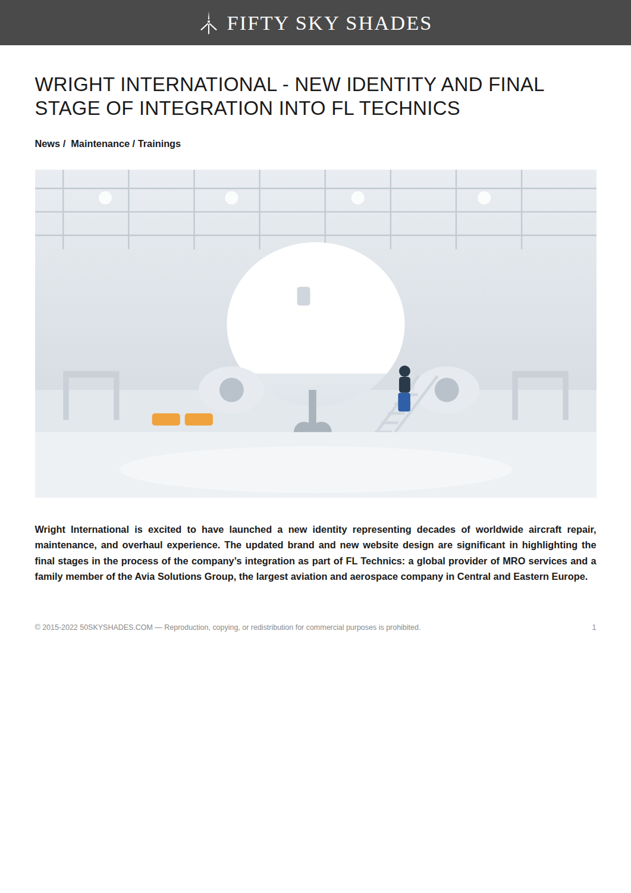FIFTY SKY SHADES
WRIGHT INTERNATIONAL - NEW IDENTITY AND FINAL STAGE OF INTEGRATION INTO FL TECHNICS
News / Maintenance / Trainings
Wright International is excited to have launched a new identity representing decades of worldwide aircraft repair, maintenance, and overhaul experience. The updated brand and new website design are significant in highlighting the final stages in the process of the company’s integration as part of FL Technics: a global provider of MRO services and a family member of the Avia Solutions Group, the largest aviation and aerospace company in Central and Eastern Europe.
© 2015-2022 50SKYSHADES.COM — Reproduction, copying, or redistribution for commercial purposes is prohibited.
1